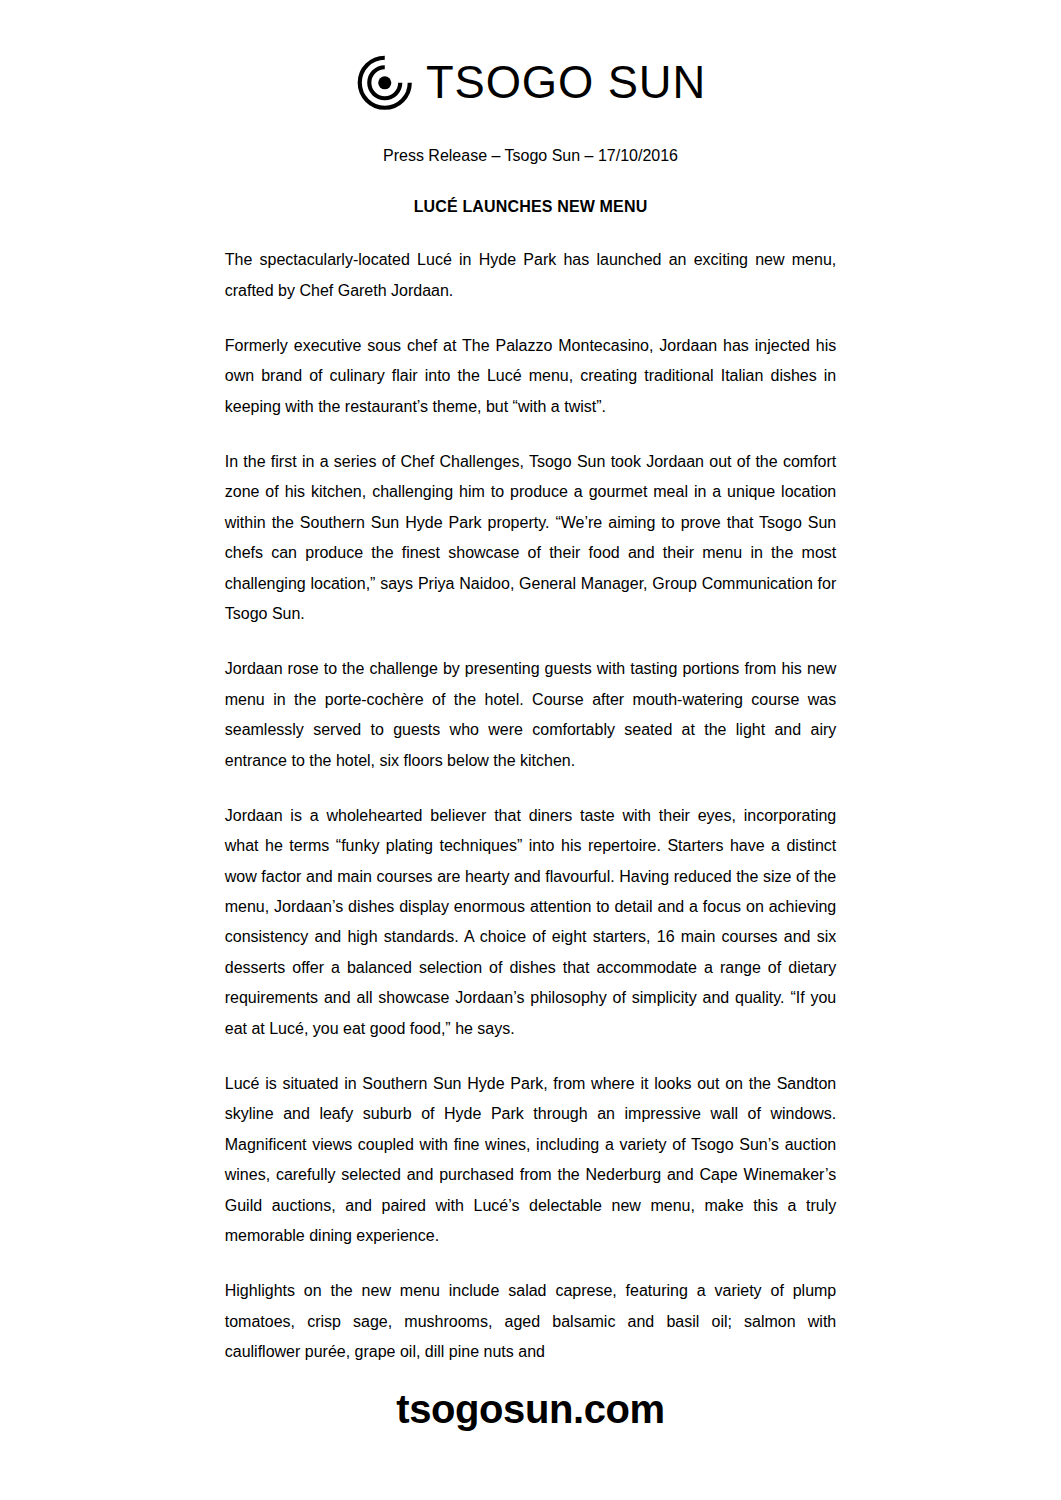TSOGO SUN
Press Release – Tsogo Sun – 17/10/2016
LUCÉ LAUNCHES NEW MENU
The spectacularly-located Lucé in Hyde Park has launched an exciting new menu, crafted by Chef Gareth Jordaan.
Formerly executive sous chef at The Palazzo Montecasino, Jordaan has injected his own brand of culinary flair into the Lucé menu, creating traditional Italian dishes in keeping with the restaurant’s theme, but “with a twist”.
In the first in a series of Chef Challenges, Tsogo Sun took Jordaan out of the comfort zone of his kitchen, challenging him to produce a gourmet meal in a unique location within the Southern Sun Hyde Park property. “We’re aiming to prove that Tsogo Sun chefs can produce the finest showcase of their food and their menu in the most challenging location,” says Priya Naidoo, General Manager, Group Communication for Tsogo Sun.
Jordaan rose to the challenge by presenting guests with tasting portions from his new menu in the porte-cochère of the hotel. Course after mouth-watering course was seamlessly served to guests who were comfortably seated at the light and airy entrance to the hotel, six floors below the kitchen.
Jordaan is a wholehearted believer that diners taste with their eyes, incorporating what he terms “funky plating techniques” into his repertoire. Starters have a distinct wow factor and main courses are hearty and flavourful. Having reduced the size of the menu, Jordaan’s dishes display enormous attention to detail and a focus on achieving consistency and high standards. A choice of eight starters, 16 main courses and six desserts offer a balanced selection of dishes that accommodate a range of dietary requirements and all showcase Jordaan’s philosophy of simplicity and quality. “If you eat at Lucé, you eat good food,” he says.
Lucé is situated in Southern Sun Hyde Park, from where it looks out on the Sandton skyline and leafy suburb of Hyde Park through an impressive wall of windows. Magnificent views coupled with fine wines, including a variety of Tsogo Sun’s auction wines, carefully selected and purchased from the Nederburg and Cape Winemaker’s Guild auctions, and paired with Lucé’s delectable new menu, make this a truly memorable dining experience.
Highlights on the new menu include salad caprese, featuring a variety of plump tomatoes, crisp sage, mushrooms, aged balsamic and basil oil; salmon with cauliflower purée, grape oil, dill pine nuts and
tsogosun.com